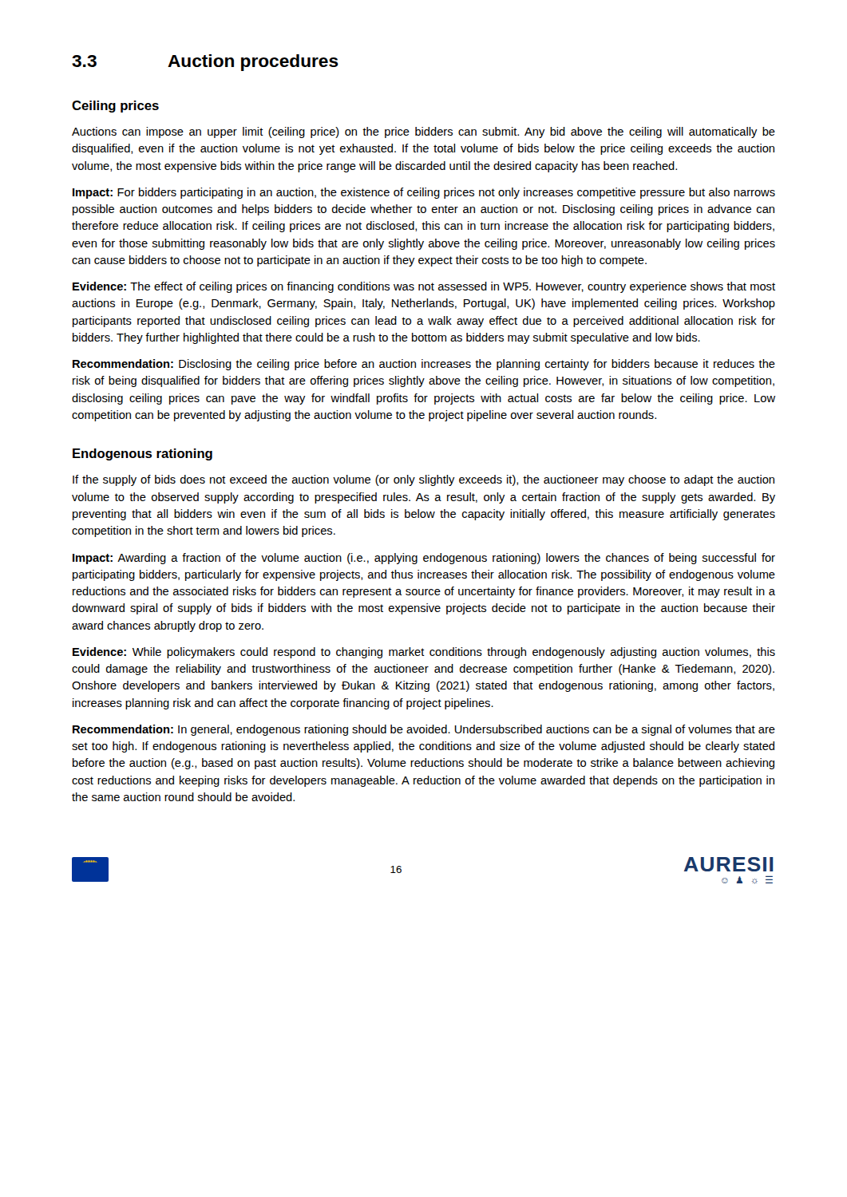3.3 Auction procedures
Ceiling prices
Auctions can impose an upper limit (ceiling price) on the price bidders can submit. Any bid above the ceiling will automatically be disqualified, even if the auction volume is not yet exhausted. If the total volume of bids below the price ceiling exceeds the auction volume, the most expensive bids within the price range will be discarded until the desired capacity has been reached.
Impact: For bidders participating in an auction, the existence of ceiling prices not only increases competitive pressure but also narrows possible auction outcomes and helps bidders to decide whether to enter an auction or not. Disclosing ceiling prices in advance can therefore reduce allocation risk. If ceiling prices are not disclosed, this can in turn increase the allocation risk for participating bidders, even for those submitting reasonably low bids that are only slightly above the ceiling price. Moreover, unreasonably low ceiling prices can cause bidders to choose not to participate in an auction if they expect their costs to be too high to compete.
Evidence: The effect of ceiling prices on financing conditions was not assessed in WP5. However, country experience shows that most auctions in Europe (e.g., Denmark, Germany, Spain, Italy, Netherlands, Portugal, UK) have implemented ceiling prices. Workshop participants reported that undisclosed ceiling prices can lead to a walk away effect due to a perceived additional allocation risk for bidders. They further highlighted that there could be a rush to the bottom as bidders may submit speculative and low bids.
Recommendation: Disclosing the ceiling price before an auction increases the planning certainty for bidders because it reduces the risk of being disqualified for bidders that are offering prices slightly above the ceiling price. However, in situations of low competition, disclosing ceiling prices can pave the way for windfall profits for projects with actual costs are far below the ceiling price. Low competition can be prevented by adjusting the auction volume to the project pipeline over several auction rounds.
Endogenous rationing
If the supply of bids does not exceed the auction volume (or only slightly exceeds it), the auctioneer may choose to adapt the auction volume to the observed supply according to prespecified rules. As a result, only a certain fraction of the supply gets awarded. By preventing that all bidders win even if the sum of all bids is below the capacity initially offered, this measure artificially generates competition in the short term and lowers bid prices.
Impact: Awarding a fraction of the volume auction (i.e., applying endogenous rationing) lowers the chances of being successful for participating bidders, particularly for expensive projects, and thus increases their allocation risk. The possibility of endogenous volume reductions and the associated risks for bidders can represent a source of uncertainty for finance providers. Moreover, it may result in a downward spiral of supply of bids if bidders with the most expensive projects decide not to participate in the auction because their award chances abruptly drop to zero.
Evidence: While policymakers could respond to changing market conditions through endogenously adjusting auction volumes, this could damage the reliability and trustworthiness of the auctioneer and decrease competition further (Hanke & Tiedemann, 2020). Onshore developers and bankers interviewed by Đukan & Kitzing (2021) stated that endogenous rationing, among other factors, increases planning risk and can affect the corporate financing of project pipelines.
Recommendation: In general, endogenous rationing should be avoided. Undersubscribed auctions can be a signal of volumes that are set too high. If endogenous rationing is nevertheless applied, the conditions and size of the volume adjusted should be clearly stated before the auction (e.g., based on past auction results). Volume reductions should be moderate to strike a balance between achieving cost reductions and keeping risks for developers manageable. A reduction of the volume awarded that depends on the participation in the same auction round should be avoided.
16
AURESII
☺ ♟ ☼ ☰